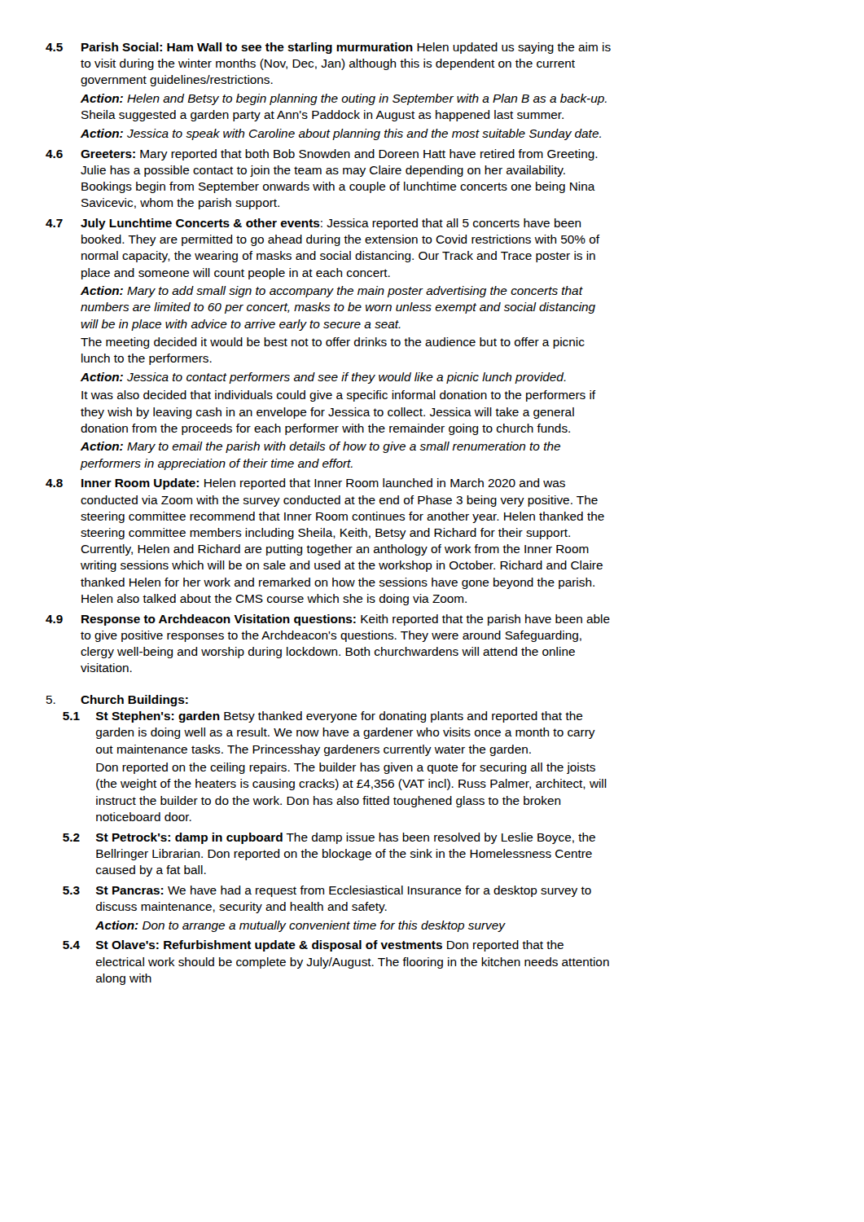4.5
Parish Social: Ham Wall to see the starling murmuration Helen updated us saying the aim is to visit during the winter months (Nov, Dec, Jan) although this is dependent on the current government guidelines/restrictions.
Action: Helen and Betsy to begin planning the outing in September with a Plan B as a back-up. Sheila suggested a garden party at Ann's Paddock in August as happened last summer.
Action: Jessica to speak with Caroline about planning this and the most suitable Sunday date.
4.6
Greeters: Mary reported that both Bob Snowden and Doreen Hatt have retired from Greeting. Julie has a possible contact to join the team as may Claire depending on her availability. Bookings begin from September onwards with a couple of lunchtime concerts one being Nina Savicevic, whom the parish support.
4.7
July Lunchtime Concerts & other events: Jessica reported that all 5 concerts have been booked. They are permitted to go ahead during the extension to Covid restrictions with 50% of normal capacity, the wearing of masks and social distancing. Our Track and Trace poster is in place and someone will count people in at each concert.
Action: Mary to add small sign to accompany the main poster advertising the concerts that numbers are limited to 60 per concert, masks to be worn unless exempt and social distancing will be in place with advice to arrive early to secure a seat.
The meeting decided it would be best not to offer drinks to the audience but to offer a picnic lunch to the performers.
Action: Jessica to contact performers and see if they would like a picnic lunch provided.
It was also decided that individuals could give a specific informal donation to the performers if they wish by leaving cash in an envelope for Jessica to collect. Jessica will take a general donation from the proceeds for each performer with the remainder going to church funds.
Action: Mary to email the parish with details of how to give a small renumeration to the performers in appreciation of their time and effort.
4.8
Inner Room Update: Helen reported that Inner Room launched in March 2020 and was conducted via Zoom with the survey conducted at the end of Phase 3 being very positive. The steering committee recommend that Inner Room continues for another year. Helen thanked the steering committee members including Sheila, Keith, Betsy and Richard for their support. Currently, Helen and Richard are putting together an anthology of work from the Inner Room writing sessions which will be on sale and used at the workshop in October. Richard and Claire thanked Helen for her work and remarked on how the sessions have gone beyond the parish. Helen also talked about the CMS course which she is doing via Zoom.
4.9
Response to Archdeacon Visitation questions: Keith reported that the parish have been able to give positive responses to the Archdeacon's questions. They were around Safeguarding, clergy well-being and worship during lockdown. Both churchwardens will attend the online visitation.
5.
Church Buildings:
5.1
St Stephen's: garden Betsy thanked everyone for donating plants and reported that the garden is doing well as a result. We now have a gardener who visits once a month to carry out maintenance tasks. The Princesshay gardeners currently water the garden.
Don reported on the ceiling repairs. The builder has given a quote for securing all the joists (the weight of the heaters is causing cracks) at £4,356 (VAT incl). Russ Palmer, architect, will instruct the builder to do the work. Don has also fitted toughened glass to the broken noticeboard door.
5.2
St Petrock's: damp in cupboard The damp issue has been resolved by Leslie Boyce, the Bellringer Librarian. Don reported on the blockage of the sink in the Homelessness Centre caused by a fat ball.
5.3
St Pancras: We have had a request from Ecclesiastical Insurance for a desktop survey to discuss maintenance, security and health and safety.
Action: Don to arrange a mutually convenient time for this desktop survey
5.4
St Olave's: Refurbishment update & disposal of vestments Don reported that the electrical work should be complete by July/August. The flooring in the kitchen needs attention along with